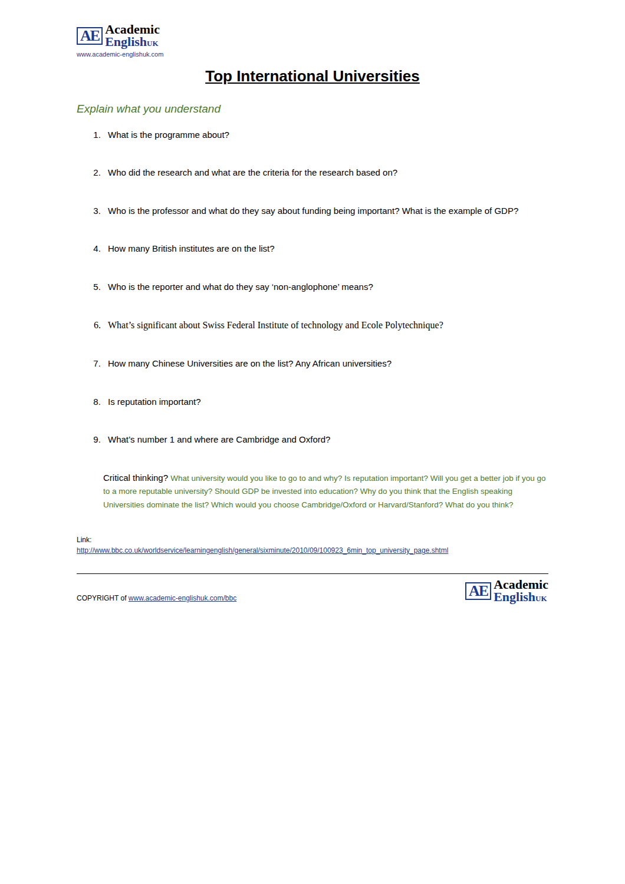AE Academic EnglishUK
www.academic-englishuk.com
Top International Universities
Explain what you understand
What is the programme about?
Who did the research and what are the criteria for the research based on?
Who is the professor and what do they say about funding being important? What is the example of GDP?
How many British institutes are on the list?
Who is the reporter and what do they say ‘non-anglophone’ means?
What’s significant about Swiss Federal Institute of technology and Ecole Polytechnique?
How many Chinese Universities are on the list? Any African universities?
Is reputation important?
What’s number 1 and where are Cambridge and Oxford?
Critical thinking? What university would you like to go to and why? Is reputation important? Will you get a better job if you go to a more reputable university? Should GDP be invested into education? Why do you think that the English speaking Universities dominate the list? Which would you choose Cambridge/Oxford or Harvard/Stanford? What do you think?
Link:
http://www.bbc.co.uk/worldservice/learningenglish/general/sixminute/2010/09/100923_6min_top_university_page.shtml
COPYRIGHT of www.academic-englishuk.com/bbc
AE Academic EnglishUK